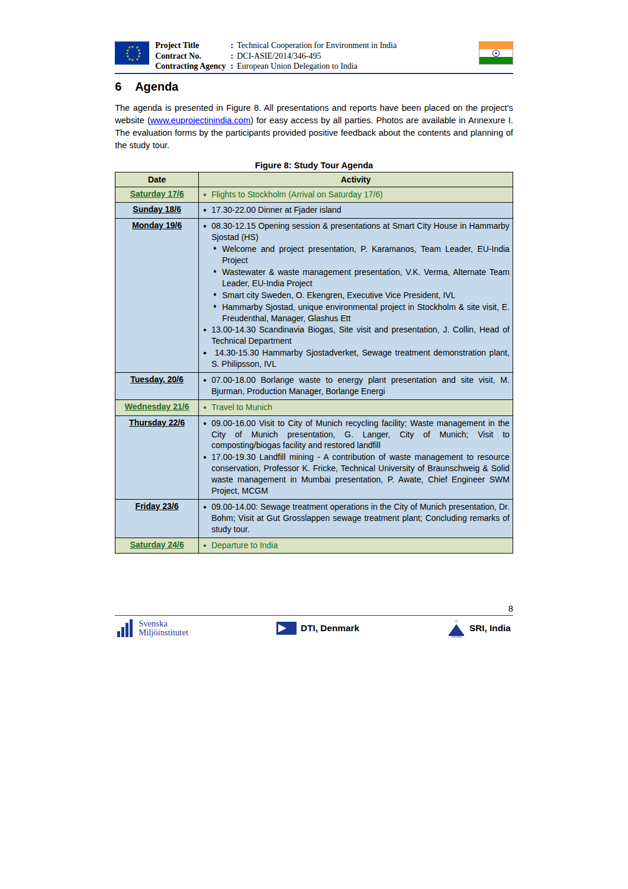★ ★ ★ ★ ★ ★ ★ ★ ★ ★ ★ ★
| Project Title | : | Technical Cooperation for Environment in India |
| Contract No. | : | DCI-ASIE/2014/346-495 |
| Contracting Agency | : | European Union Delegation to India |
6 Agenda
The agenda is presented in Figure 8. All presentations and reports have been placed on the project’s website (www.euprojectinindia.com) for easy access by all parties. Photos are available in Annexure I. The evaluation forms by the participants provided positive feedback about the contents and planning of the study tour.
Figure 8: Study Tour Agenda
| Date | Activity |
| --- | --- |
| Saturday 17/6 | Flights to Stockholm (Arrival on Saturday 17/6) |
| Sunday 18/6 | 17.30-22.00 Dinner at Fjader island |
| Monday 19/6 | 08.30-12.15 Opening session & presentations at Smart City House in Hammarby Sjostad (HS) Welcome and project presentation, P. Karamanos, Team Leader, EU-India Project Wastewater & waste management presentation, V.K. Verma, Alternate Team Leader, EU-India Project Smart city Sweden, O. Ekengren, Executive Vice President, IVL Hammarby Sjostad, unique environmental project in Stockholm & site visit, E. Freudenthal, Manager, Glashus Ett 13.00-14.30 Scandinavia Biogas, Site visit and presentation, J. Collin, Head of Technical Department 14.30-15.30 Hammarby Sjostadverket, Sewage treatment demonstration plant, S. Philipsson, IVL |
| Tuesday, 20/6 | 07.00-18.00 Borlange waste to energy plant presentation and site visit, M. Bjurman, Production Manager, Borlange Energi |
| Wednesday 21/6 | Travel to Munich |
| Thursday 22/6 | 09.00-16.00 Visit to City of Munich recycling facility; Waste management in the City of Munich presentation, G. Langer, City of Munich; Visit to composting/biogas facility and restored landfill 17.00-19.30 Landfill mining - A contribution of waste management to resource conservation, Professor K. Fricke, Technical University of Braunschweig & Solid waste management in Mumbai presentation, P. Awate, Chief Engineer SWM Project, MCGM |
| Friday 23/6 | 09.00-14.00: Sewage treatment operations in the City of Munich presentation, Dr. Bohm; Visit at Gut Grosslappen sewage treatment plant; Concluding remarks of study tour. |
| Saturday 24/6 | Departure to India |
8
Svenska
Miljöinstitutet
DTI, Denmark
☼
SHRIRAM
SRI, India